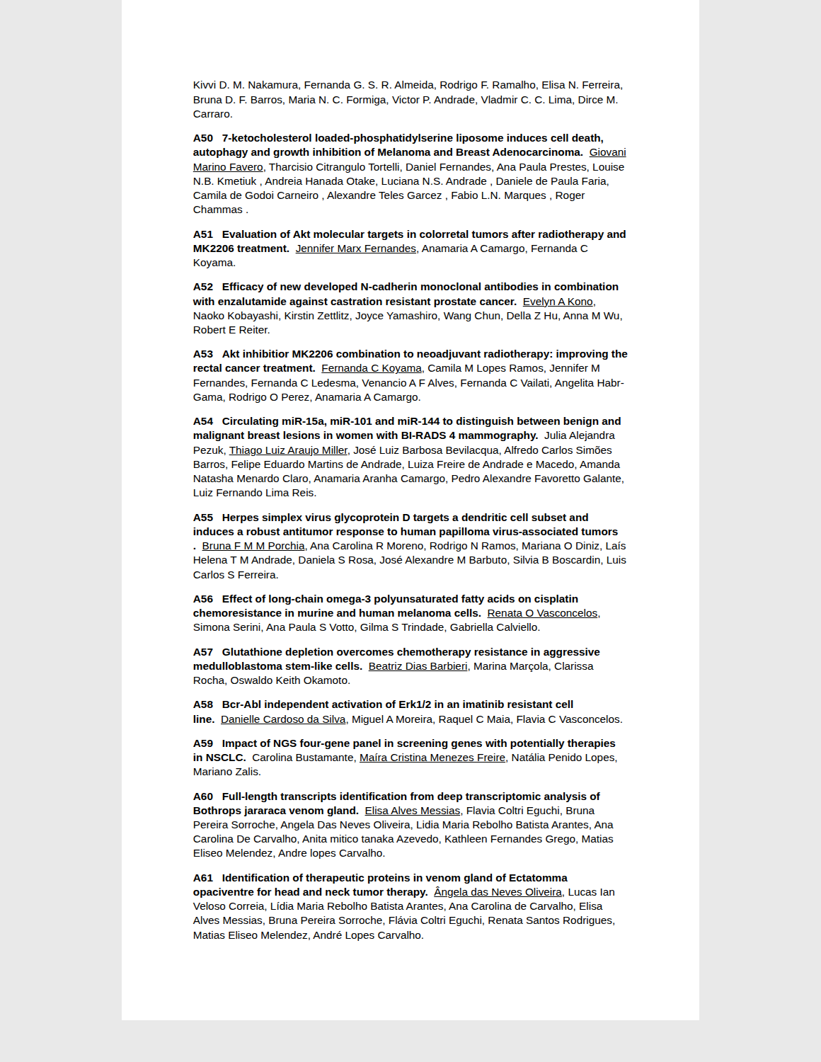Kivvi D. M. Nakamura, Fernanda G. S. R. Almeida, Rodrigo F. Ramalho, Elisa N. Ferreira, Bruna D. F. Barros, Maria N. C. Formiga, Victor P. Andrade, Vladmir C. C. Lima, Dirce M. Carraro.
A50 7-ketocholesterol loaded-phosphatidylserine liposome induces cell death, autophagy and growth inhibition of Melanoma and Breast Adenocarcinoma. Giovani Marino Favero, Tharcisio Citrangulo Tortelli, Daniel Fernandes, Ana Paula Prestes, Louise N.B. Kmetiuk , Andreia Hanada Otake, Luciana N.S. Andrade , Daniele de Paula Faria, Camila de Godoi Carneiro , Alexandre Teles Garcez , Fabio L.N. Marques , Roger Chammas .
A51 Evaluation of Akt molecular targets in colorretal tumors after radiotherapy and MK2206 treatment. Jennifer Marx Fernandes, Anamaria A Camargo, Fernanda C Koyama.
A52 Efficacy of new developed N-cadherin monoclonal antibodies in combination with enzalutamide against castration resistant prostate cancer. Evelyn A Kono, Naoko Kobayashi, Kirstin Zettlitz, Joyce Yamashiro, Wang Chun, Della Z Hu, Anna M Wu, Robert E Reiter.
A53 Akt inhibitior MK2206 combination to neoadjuvant radiotherapy: improving the rectal cancer treatment. Fernanda C Koyama, Camila M Lopes Ramos, Jennifer M Fernandes, Fernanda C Ledesma, Venancio A F Alves, Fernanda C Vailati, Angelita Habr-Gama, Rodrigo O Perez, Anamaria A Camargo.
A54 Circulating miR-15a, miR-101 and miR-144 to distinguish between benign and malignant breast lesions in women with BI-RADS 4 mammography. Julia Alejandra Pezuk, Thiago Luiz Araujo Miller, José Luiz Barbosa Bevilacqua, Alfredo Carlos Simões Barros, Felipe Eduardo Martins de Andrade, Luiza Freire de Andrade e Macedo, Amanda Natasha Menardo Claro, Anamaria Aranha Camargo, Pedro Alexandre Favoretto Galante, Luiz Fernando Lima Reis.
A55 Herpes simplex virus glycoprotein D targets a dendritic cell subset and induces a robust antitumor response to human papilloma virus-associated tumors . Bruna F M M Porchia, Ana Carolina R Moreno, Rodrigo N Ramos, Mariana O Diniz, Laís Helena T M Andrade, Daniela S Rosa, José Alexandre M Barbuto, Silvia B Boscardin, Luis Carlos S Ferreira.
A56 Effect of long-chain omega-3 polyunsaturated fatty acids on cisplatin chemoresistance in murine and human melanoma cells. Renata O Vasconcelos, Simona Serini, Ana Paula S Votto, Gilma S Trindade, Gabriella Calviello.
A57 Glutathione depletion overcomes chemotherapy resistance in aggressive medulloblastoma stem-like cells. Beatriz Dias Barbieri, Marina Marçola, Clarissa Rocha, Oswaldo Keith Okamoto.
A58 Bcr-Abl independent activation of Erk1/2 in an imatinib resistant cell line. Danielle Cardoso da Silva, Miguel A Moreira, Raquel C Maia, Flavia C Vasconcelos.
A59 Impact of NGS four-gene panel in screening genes with potentially therapies in NSCLC. Carolina Bustamante, Maíra Cristina Menezes Freire, Natália Penido Lopes, Mariano Zalis.
A60 Full-length transcripts identification from deep transcriptomic analysis of Bothrops jararaca venom gland. Elisa Alves Messias, Flavia Coltri Eguchi, Bruna Pereira Sorroche, Angela Das Neves Oliveira, Lidia Maria Rebolho Batista Arantes, Ana Carolina De Carvalho, Anita mitico tanaka Azevedo, Kathleen Fernandes Grego, Matias Eliseo Melendez, Andre lopes Carvalho.
A61 Identification of therapeutic proteins in venom gland of Ectatomma opaciventre for head and neck tumor therapy. Ângela das Neves Oliveira, Lucas Ian Veloso Correia, Lídia Maria Rebolho Batista Arantes, Ana Carolina de Carvalho, Elisa Alves Messias, Bruna Pereira Sorroche, Flávia Coltri Eguchi, Renata Santos Rodrigues, Matias Eliseo Melendez, André Lopes Carvalho.